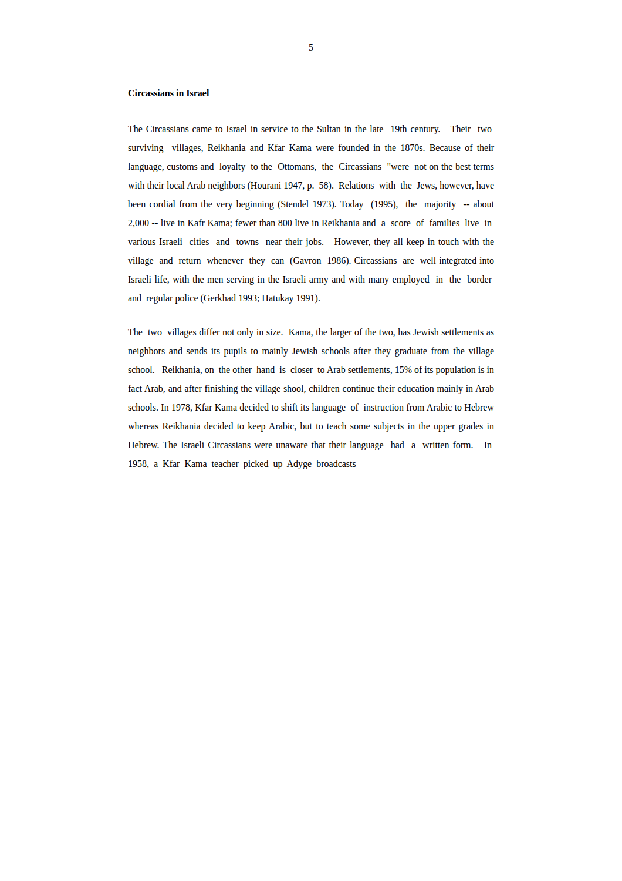5
Circassians in Israel
The Circassians came to Israel in service to the Sultan in the late 19th century. Their two surviving villages, Reikhania and Kfar Kama were founded in the 1870s. Because of their language, customs and loyalty to the Ottomans, the Circassians "were not on the best terms with their local Arab neighbors (Hourani 1947, p. 58). Relations with the Jews, however, have been cordial from the very beginning (Stendel 1973). Today (1995), the majority -- about 2,000 -- live in Kafr Kama; fewer than 800 live in Reikhania and a score of families live in various Israeli cities and towns near their jobs. However, they all keep in touch with the village and return whenever they can (Gavron 1986). Circassians are well integrated into Israeli life, with the men serving in the Israeli army and with many employed in the border and regular police (Gerkhad 1993; Hatukay 1991).
The two villages differ not only in size. Kama, the larger of the two, has Jewish settlements as neighbors and sends its pupils to mainly Jewish schools after they graduate from the village school. Reikhania, on the other hand is closer to Arab settlements, 15% of its population is in fact Arab, and after finishing the village shool, children continue their education mainly in Arab schools. In 1978, Kfar Kama decided to shift its language of instruction from Arabic to Hebrew whereas Reikhania decided to keep Arabic, but to teach some subjects in the upper grades in Hebrew. The Israeli Circassians were unaware that their language had a written form. In 1958, a Kfar Kama teacher picked up Adyge broadcasts